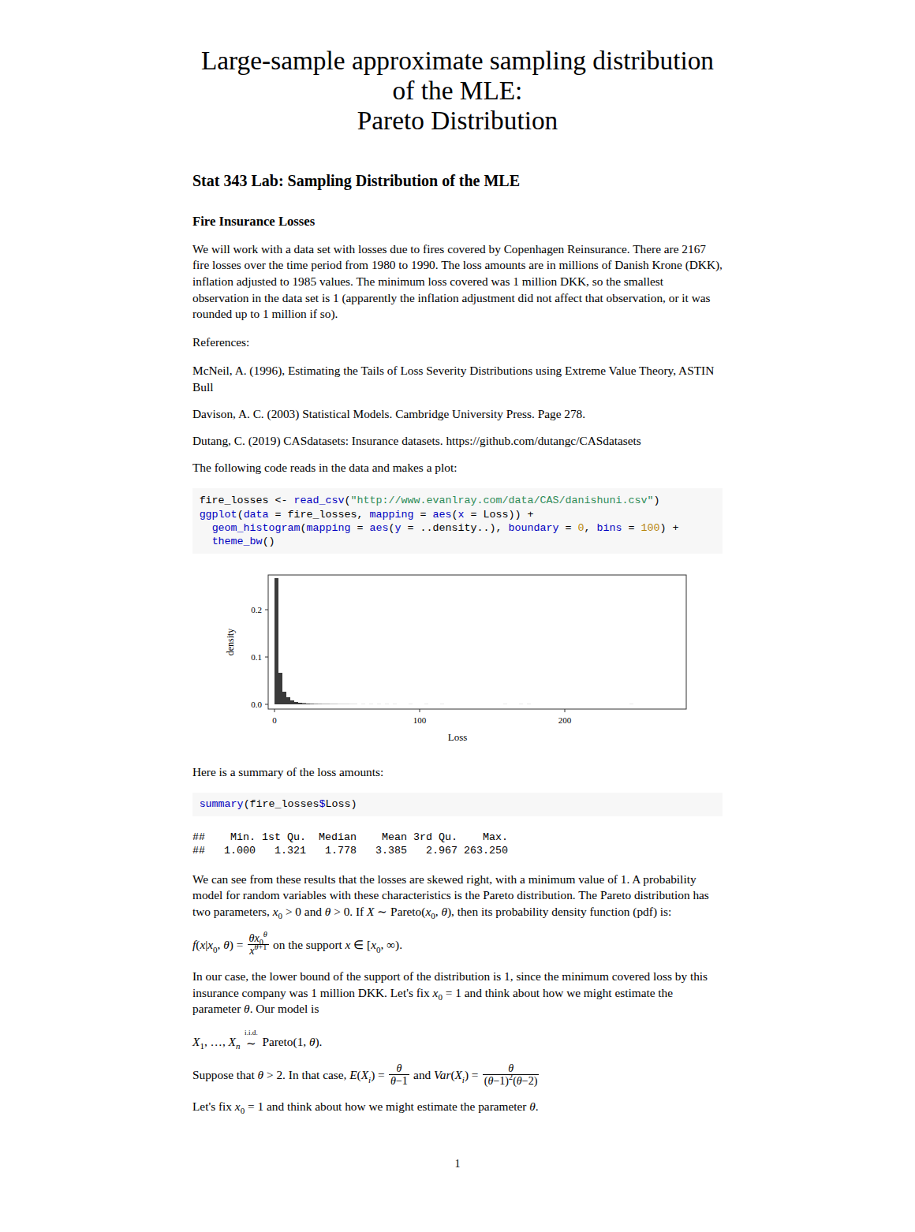Large-sample approximate sampling distribution of the MLE:
Pareto Distribution
Stat 343 Lab: Sampling Distribution of the MLE
Fire Insurance Losses
We will work with a data set with losses due to fires covered by Copenhagen Reinsurance. There are 2167 fire losses over the time period from 1980 to 1990. The loss amounts are in millions of Danish Krone (DKK), inflation adjusted to 1985 values. The minimum loss covered was 1 million DKK, so the smallest observation in the data set is 1 (apparently the inflation adjustment did not affect that observation, or it was rounded up to 1 million if so).
References:
McNeil, A. (1996), Estimating the Tails of Loss Severity Distributions using Extreme Value Theory, ASTIN Bull
Davison, A. C. (2003) Statistical Models. Cambridge University Press. Page 278.
Dutang, C. (2019) CASdatasets: Insurance datasets. https://github.com/dutangc/CASdatasets
The following code reads in the data and makes a plot:
fire_losses <- read_csv("http://www.evanlray.com/data/CAS/danishuni.csv")
ggplot(data = fire_losses, mapping = aes(x = Loss)) +
  geom_histogram(mapping = aes(y = ..density..), boundary = 0, bins = 100) +
  theme_bw()
0.0 0.1 0.2 density 0 100 200 Loss
Here is a summary of the loss amounts:
summary(fire_losses$Loss)
##    Min. 1st Qu.  Median    Mean 3rd Qu.    Max.
##   1.000   1.321   1.778   3.385   2.967 263.250
We can see from these results that the losses are skewed right, with a minimum value of 1. A probability model for random variables with these characteristics is the Pareto distribution. The Pareto distribution has two parameters, x0 > 0 and θ > 0. If X ∼ Pareto(x0, θ), then its probability density function (pdf) is:
f(x|x0, θ) = θx0θ xθ+1 on the support x ∈ [x0, ∞).
In our case, the lower bound of the support of the distribution is 1, since the minimum covered loss by this insurance company was 1 million DKK. Let's fix x0 = 1 and think about how we might estimate the parameter θ. Our model is
X1, …, Xn i.i.d.∼ Pareto(1, θ).
Suppose that θ > 2. In that case, E(Xi) = θθ−1 and Var(Xi) = θ(θ−1)2(θ−2)
Let's fix x0 = 1 and think about how we might estimate the parameter θ.
1